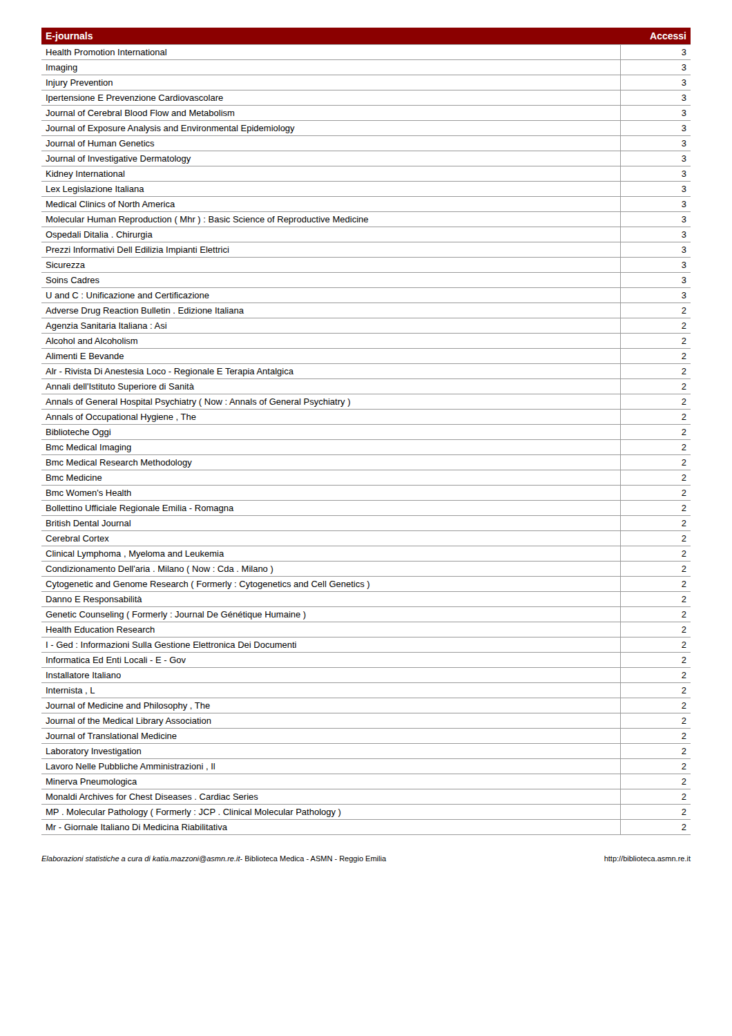| E-journals | Accessi |
| --- | --- |
| Health Promotion International | 3 |
| Imaging | 3 |
| Injury Prevention | 3 |
| Ipertensione E Prevenzione Cardiovascolare | 3 |
| Journal of Cerebral Blood Flow and Metabolism | 3 |
| Journal of Exposure Analysis and Environmental Epidemiology | 3 |
| Journal of Human Genetics | 3 |
| Journal of Investigative Dermatology | 3 |
| Kidney International | 3 |
| Lex Legislazione Italiana | 3 |
| Medical Clinics of North America | 3 |
| Molecular Human Reproduction ( Mhr ) : Basic Science of Reproductive Medicine | 3 |
| Ospedali Ditalia . Chirurgia | 3 |
| Prezzi Informativi Dell Edilizia Impianti Elettrici | 3 |
| Sicurezza | 3 |
| Soins Cadres | 3 |
| U and C : Unificazione and Certificazione | 3 |
| Adverse Drug Reaction Bulletin . Edizione Italiana | 2 |
| Agenzia Sanitaria Italiana : Asi | 2 |
| Alcohol and Alcoholism | 2 |
| Alimenti E Bevande | 2 |
| Alr - Rivista Di Anestesia Loco - Regionale E Terapia Antalgica | 2 |
| Annali dell'Istituto Superiore di Sanità | 2 |
| Annals of General Hospital Psychiatry ( Now : Annals of General Psychiatry ) | 2 |
| Annals of Occupational Hygiene , The | 2 |
| Biblioteche Oggi | 2 |
| Bmc Medical Imaging | 2 |
| Bmc Medical Research Methodology | 2 |
| Bmc Medicine | 2 |
| Bmc Women's Health | 2 |
| Bollettino Ufficiale Regionale Emilia - Romagna | 2 |
| British Dental Journal | 2 |
| Cerebral Cortex | 2 |
| Clinical Lymphoma , Myeloma and Leukemia | 2 |
| Condizionamento Dell'aria . Milano ( Now : Cda . Milano ) | 2 |
| Cytogenetic and Genome Research ( Formerly : Cytogenetics and Cell Genetics ) | 2 |
| Danno E Responsabilità | 2 |
| Genetic Counseling ( Formerly : Journal De Génétique Humaine ) | 2 |
| Health Education Research | 2 |
| I - Ged : Informazioni Sulla Gestione Elettronica Dei Documenti | 2 |
| Informatica Ed Enti Locali - E - Gov | 2 |
| Installatore Italiano | 2 |
| Internista , L | 2 |
| Journal of Medicine and Philosophy , The | 2 |
| Journal of the Medical Library Association | 2 |
| Journal of Translational Medicine | 2 |
| Laboratory Investigation | 2 |
| Lavoro Nelle Pubbliche Amministrazioni , Il | 2 |
| Minerva Pneumologica | 2 |
| Monaldi Archives for Chest Diseases . Cardiac Series | 2 |
| MP . Molecular Pathology ( Formerly : JCP . Clinical Molecular Pathology ) | 2 |
| Mr - Giornale Italiano Di Medicina Riabilitativa | 2 |
Elaborazioni statistiche a cura di katia.mazzoni@asmn.re.it- Biblioteca Medica - ASMN - Reggio Emilia
http://biblioteca.asmn.re.it